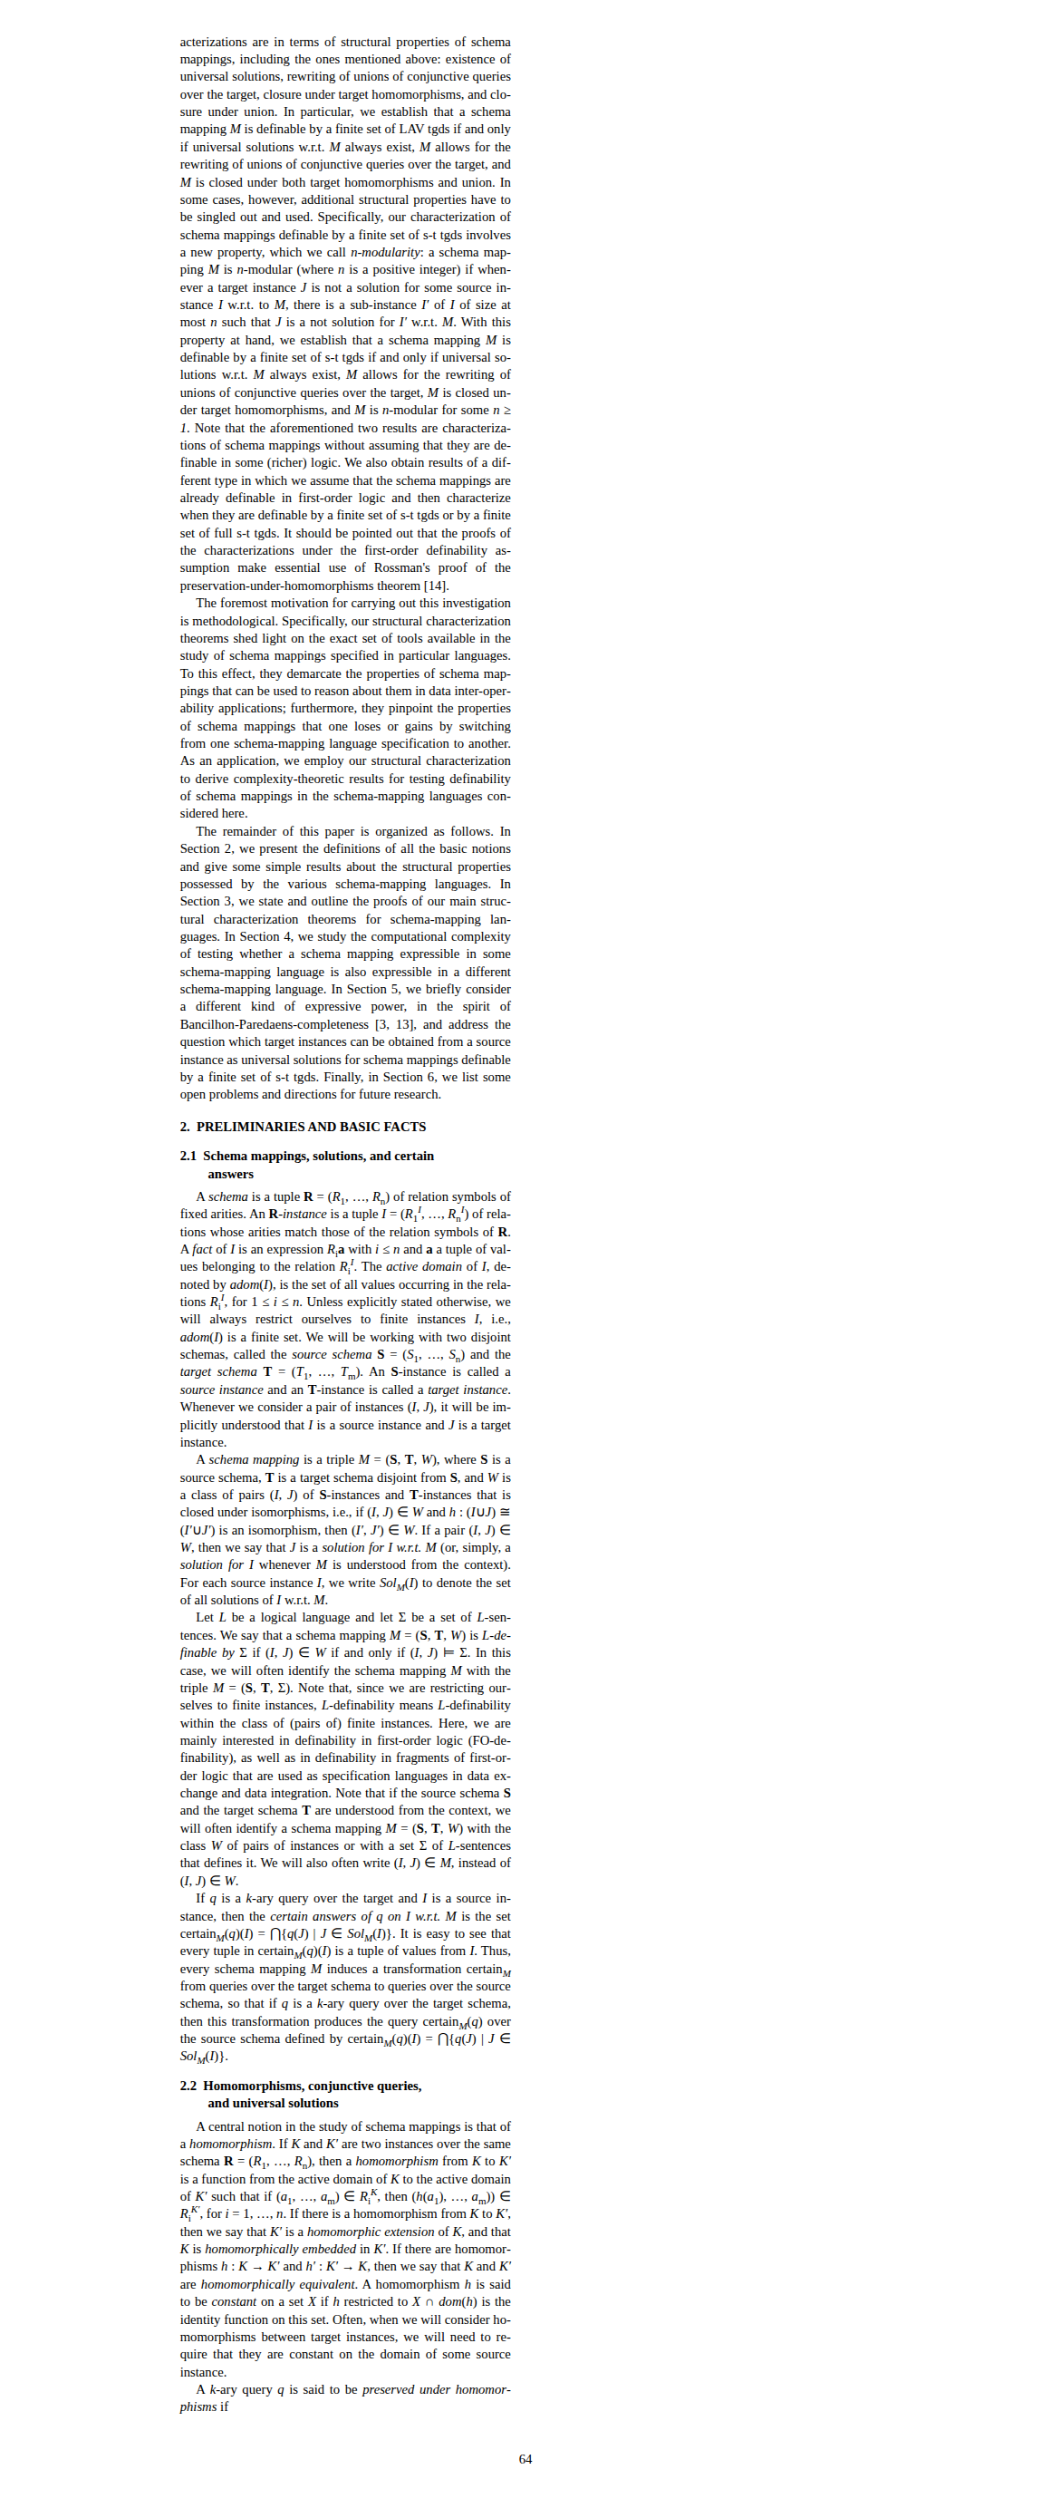acterizations are in terms of structural properties of schema mappings, including the ones mentioned above: existence of universal solutions, rewriting of unions of conjunctive queries over the target, closure under target homomorphisms, and closure under union. In particular, we establish that a schema mapping M is definable by a finite set of LAV tgds if and only if universal solutions w.r.t. M always exist, M allows for the rewriting of unions of conjunctive queries over the target, and M is closed under both target homomorphisms and union. In some cases, however, additional structural properties have to be singled out and used. Specifically, our characterization of schema mappings definable by a finite set of s-t tgds involves a new property, which we call n-modularity: a schema mapping M is n-modular (where n is a positive integer) if whenever a target instance J is not a solution for some source instance I w.r.t. to M, there is a sub-instance I′ of I of size at most n such that J is a not solution for I′ w.r.t. M. With this property at hand, we establish that a schema mapping M is definable by a finite set of s-t tgds if and only if universal solutions w.r.t. M always exist, M allows for the rewriting of unions of conjunctive queries over the target, M is closed under target homomorphisms, and M is n-modular for some n ≥ 1. Note that the aforementioned two results are characterizations of schema mappings without assuming that they are definable in some (richer) logic. We also obtain results of a different type in which we assume that the schema mappings are already definable in first-order logic and then characterize when they are definable by a finite set of s-t tgds or by a finite set of full s-t tgds. It should be pointed out that the proofs of the characterizations under the first-order definability assumption make essential use of Rossman's proof of the preservation-under-homomorphisms theorem [14].
The foremost motivation for carrying out this investigation is methodological. Specifically, our structural characterization theorems shed light on the exact set of tools available in the study of schema mappings specified in particular languages. To this effect, they demarcate the properties of schema mappings that can be used to reason about them in data inter-operability applications; furthermore, they pinpoint the properties of schema mappings that one loses or gains by switching from one schema-mapping language specification to another. As an application, we employ our structural characterization to derive complexity-theoretic results for testing definability of schema mappings in the schema-mapping languages considered here.
The remainder of this paper is organized as follows. In Section 2, we present the definitions of all the basic notions and give some simple results about the structural properties possessed by the various schema-mapping languages. In Section 3, we state and outline the proofs of our main structural characterization theorems for schema-mapping languages. In Section 4, we study the computational complexity of testing whether a schema mapping expressible in some schema-mapping language is also expressible in a different schema-mapping language. In Section 5, we briefly consider a different kind of expressive power, in the spirit of Bancilhon-Paredaens-completeness [3, 13], and address the question which target instances can be obtained from a source instance as universal solutions for schema mappings definable by a finite set of s-t tgds. Finally, in Section 6, we list some open problems and directions for future research.
2. PRELIMINARIES AND BASIC FACTS
2.1 Schema mappings, solutions, and certainanswers
A schema is a tuple R = (R1, …, Rn) of relation symbols of fixed arities. An R-instance is a tuple I = (R1I, …, RnI) of relations whose arities match those of the relation symbols of R. A fact of I is an expression Ria with i ≤ n and a a tuple of values belonging to the relation RiI. The active domain of I, denoted by adom(I), is the set of all values occurring in the relations RiI, for 1 ≤ i ≤ n. Unless explicitly stated otherwise, we will always restrict ourselves to finite instances I, i.e., adom(I) is a finite set. We will be working with two disjoint schemas, called the source schema S = (S1, …, Sn) and the target schema T = (T1, …, Tm). An S-instance is called a source instance and an T-instance is called a target instance. Whenever we consider a pair of instances (I, J), it will be implicitly understood that I is a source instance and J is a target instance.
A schema mapping is a triple M = (S, T, W), where S is a source schema, T is a target schema disjoint from S, and W is a class of pairs (I, J) of S-instances and T-instances that is closed under isomorphisms, i.e., if (I, J) ∈ W and h : (I∪J) ≅ (I′∪J′) is an isomorphism, then (I′, J′) ∈ W. If a pair (I, J) ∈ W, then we say that J is a solution for I w.r.t. M (or, simply, a solution for I whenever M is understood from the context). For each source instance I, we write SolM(I) to denote the set of all solutions of I w.r.t. M.
Let L be a logical language and let Σ be a set of L-sentences. We say that a schema mapping M = (S, T, W) is L-definable by Σ if (I, J) ∈ W if and only if (I, J) ⊨ Σ. In this case, we will often identify the schema mapping M with the triple M = (S, T, Σ). Note that, since we are restricting ourselves to finite instances, L-definability means L-definability within the class of (pairs of) finite instances. Here, we are mainly interested in definability in first-order logic (FO-definability), as well as in definability in fragments of first-order logic that are used as specification languages in data exchange and data integration. Note that if the source schema S and the target schema T are understood from the context, we will often identify a schema mapping M = (S, T, W) with the class W of pairs of instances or with a set Σ of L-sentences that defines it. We will also often write (I, J) ∈ M, instead of (I, J) ∈ W.
If q is a k-ary query over the target and I is a source instance, then the certain answers of q on I w.r.t. M is the set certainM(q)(I) = ⋂{q(J) | J ∈ SolM(I)}. It is easy to see that every tuple in certainM(q)(I) is a tuple of values from I. Thus, every schema mapping M induces a transformation certainM from queries over the target schema to queries over the source schema, so that if q is a k-ary query over the target schema, then this transformation produces the query certainM(q) over the source schema defined by certainM(q)(I) = ⋂{q(J) | J ∈ SolM(I)}.
2.2 Homomorphisms, conjunctive queries,and universal solutions
A central notion in the study of schema mappings is that of a homomorphism. If K and K′ are two instances over the same schema R = (R1, …, Rn), then a homomorphism from K to K′ is a function from the active domain of K to the active domain of K′ such that if (a1, …, am) ∈ RiK, then (h(a1), …, am)) ∈ RiK′, for i = 1, …, n. If there is a homomorphism from K to K′, then we say that K′ is a homomorphic extension of K, and that K is homomorphically embedded in K′. If there are homomorphisms h : K → K′ and h′ : K′ → K, then we say that K and K′ are homomorphically equivalent. A homomorphism h is said to be constant on a set X if h restricted to X ∩ dom(h) is the identity function on this set. Often, when we will consider homomorphisms between target instances, we will need to require that they are constant on the domain of some source instance.
A k-ary query q is said to be preserved under homomorphisms if
64